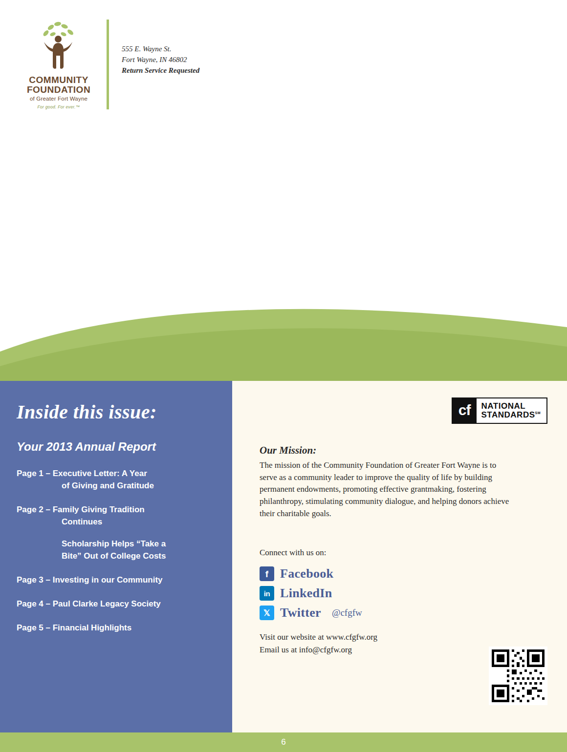COMMUNITY FOUNDATION
of Greater Fort Wayne
For good. For ever.™
555 E. Wayne St.
Fort Wayne, IN 46802
Return Service Requested
Inside this issue:
Your 2013 Annual Report
Page 1 – Executive Letter: A Year of Giving and Gratitude
Page 2 – Family Giving Tradition Continues Scholarship Helps “Take a Bite” Out of College Costs
Page 3 – Investing in our Community
Page 4 – Paul Clarke Legacy Society
Page 5 – Financial Highlights
cf
NATIONAL
STANDARDSSM
Our Mission:
The mission of the Community Foundation of Greater Fort Wayne is to serve as a community leader to improve the quality of life by building permanent endowments, promoting effective grantmaking, fostering philanthropy, stimulating community dialogue, and helping donors achieve their charitable goals.
Connect with us on:
fFacebook
in LinkedIn
𝕏Twitter@cfgfw
Visit our website at www.cfgfw.org
Email us at info@cfgfw.org
6